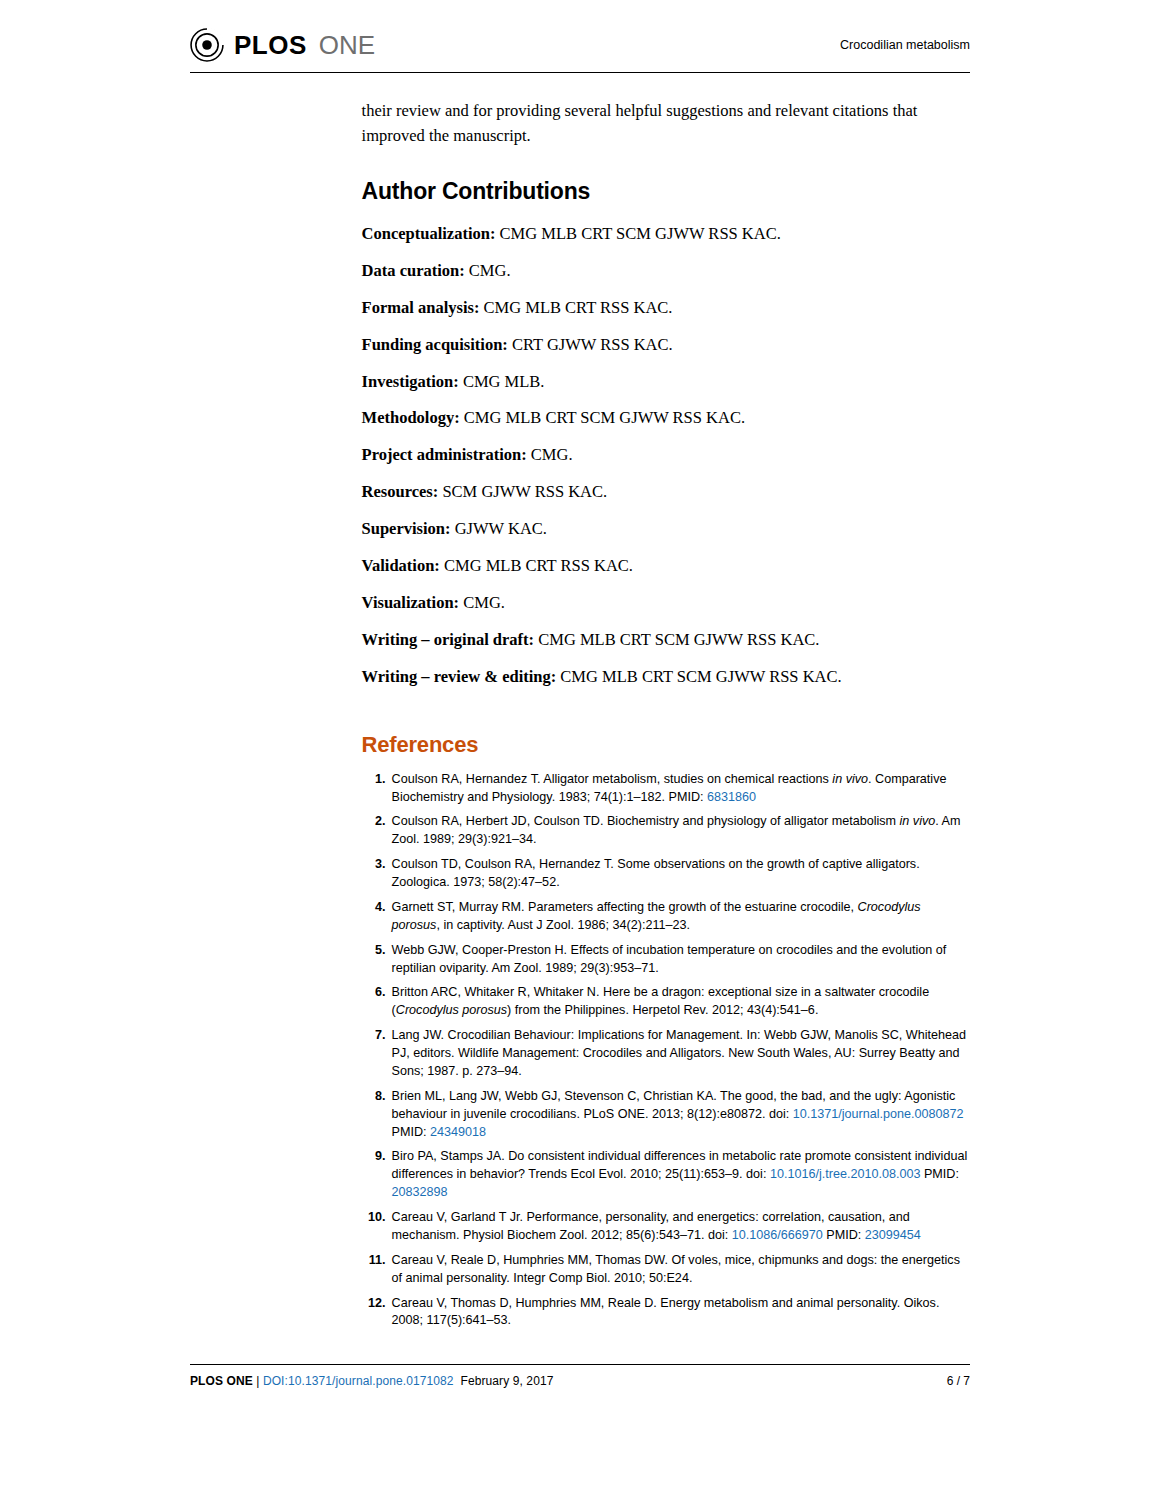PLOS ONE
Crocodilian metabolism
their review and for providing several helpful suggestions and relevant citations that improved the manuscript.
Author Contributions
Conceptualization: CMG MLB CRT SCM GJWW RSS KAC.
Data curation: CMG.
Formal analysis: CMG MLB CRT RSS KAC.
Funding acquisition: CRT GJWW RSS KAC.
Investigation: CMG MLB.
Methodology: CMG MLB CRT SCM GJWW RSS KAC.
Project administration: CMG.
Resources: SCM GJWW RSS KAC.
Supervision: GJWW KAC.
Validation: CMG MLB CRT RSS KAC.
Visualization: CMG.
Writing – original draft: CMG MLB CRT SCM GJWW RSS KAC.
Writing – review & editing: CMG MLB CRT SCM GJWW RSS KAC.
References
Coulson RA, Hernandez T. Alligator metabolism, studies on chemical reactions in vivo. Comparative Biochemistry and Physiology. 1983; 74(1):1–182. PMID: 6831860
Coulson RA, Herbert JD, Coulson TD. Biochemistry and physiology of alligator metabolism in vivo. Am Zool. 1989; 29(3):921–34.
Coulson TD, Coulson RA, Hernandez T. Some observations on the growth of captive alligators. Zoologica. 1973; 58(2):47–52.
Garnett ST, Murray RM. Parameters affecting the growth of the estuarine crocodile, Crocodylus porosus, in captivity. Aust J Zool. 1986; 34(2):211–23.
Webb GJW, Cooper-Preston H. Effects of incubation temperature on crocodiles and the evolution of reptilian oviparity. Am Zool. 1989; 29(3):953–71.
Britton ARC, Whitaker R, Whitaker N. Here be a dragon: exceptional size in a saltwater crocodile (Crocodylus porosus) from the Philippines. Herpetol Rev. 2012; 43(4):541–6.
Lang JW. Crocodilian Behaviour: Implications for Management. In: Webb GJW, Manolis SC, Whitehead PJ, editors. Wildlife Management: Crocodiles and Alligators. New South Wales, AU: Surrey Beatty and Sons; 1987. p. 273–94.
Brien ML, Lang JW, Webb GJ, Stevenson C, Christian KA. The good, the bad, and the ugly: Agonistic behaviour in juvenile crocodilians. PLoS ONE. 2013; 8(12):e80872. doi: 10.1371/journal.pone.0080872 PMID: 24349018
Biro PA, Stamps JA. Do consistent individual differences in metabolic rate promote consistent individual differences in behavior? Trends Ecol Evol. 2010; 25(11):653–9. doi: 10.1016/j.tree.2010.08.003 PMID: 20832898
Careau V, Garland T Jr. Performance, personality, and energetics: correlation, causation, and mechanism. Physiol Biochem Zool. 2012; 85(6):543–71. doi: 10.1086/666970 PMID: 23099454
Careau V, Reale D, Humphries MM, Thomas DW. Of voles, mice, chipmunks and dogs: the energetics of animal personality. Integr Comp Biol. 2010; 50:E24.
Careau V, Thomas D, Humphries MM, Reale D. Energy metabolism and animal personality. Oikos. 2008; 117(5):641–53.
PLOS ONE | DOI:10.1371/journal.pone.0171082 February 9, 2017
6 / 7